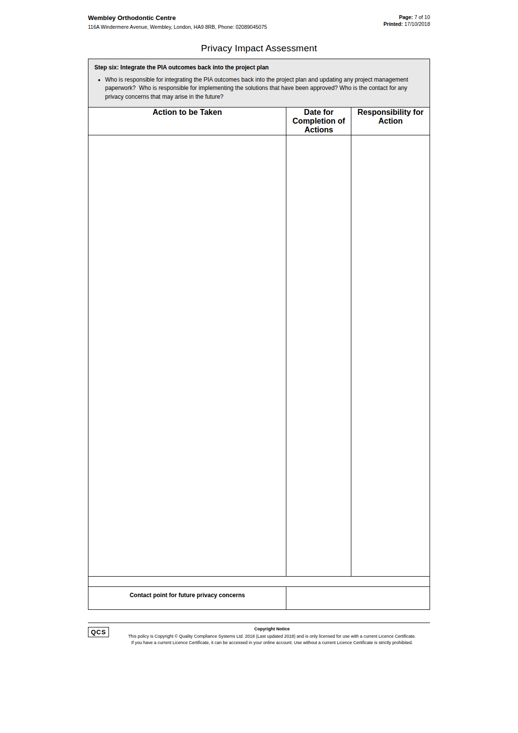Wembley Orthodontic Centre
116A Windermere Avenue, Wembley, London, HA9 8RB, Phone: 02089045075
Page: 7 of 10
Printed: 17/10/2018
Privacy Impact Assessment
| Step six: Integrate the PIA outcomes back into the project plan Who is responsible for integrating the PIA outcomes back into the project plan and updating any project management paperwork? Who is responsible for implementing the solutions that have been approved? Who is the contact for any privacy concerns that may arise in the future? |
| Action to be Taken | Date for Completion of Actions | Responsibility for Action |
| Contact point for future privacy concerns | |
QCS
Copyright Notice
This policy is Copyright © Quality Compliance Systems Ltd. 2018 (Last updated 2018) and is only licensed for use with a current Licence Certificate.
If you have a current Licence Certificate, it can be accessed in your online account. Use without a current Licence Certificate is strictly prohibited.